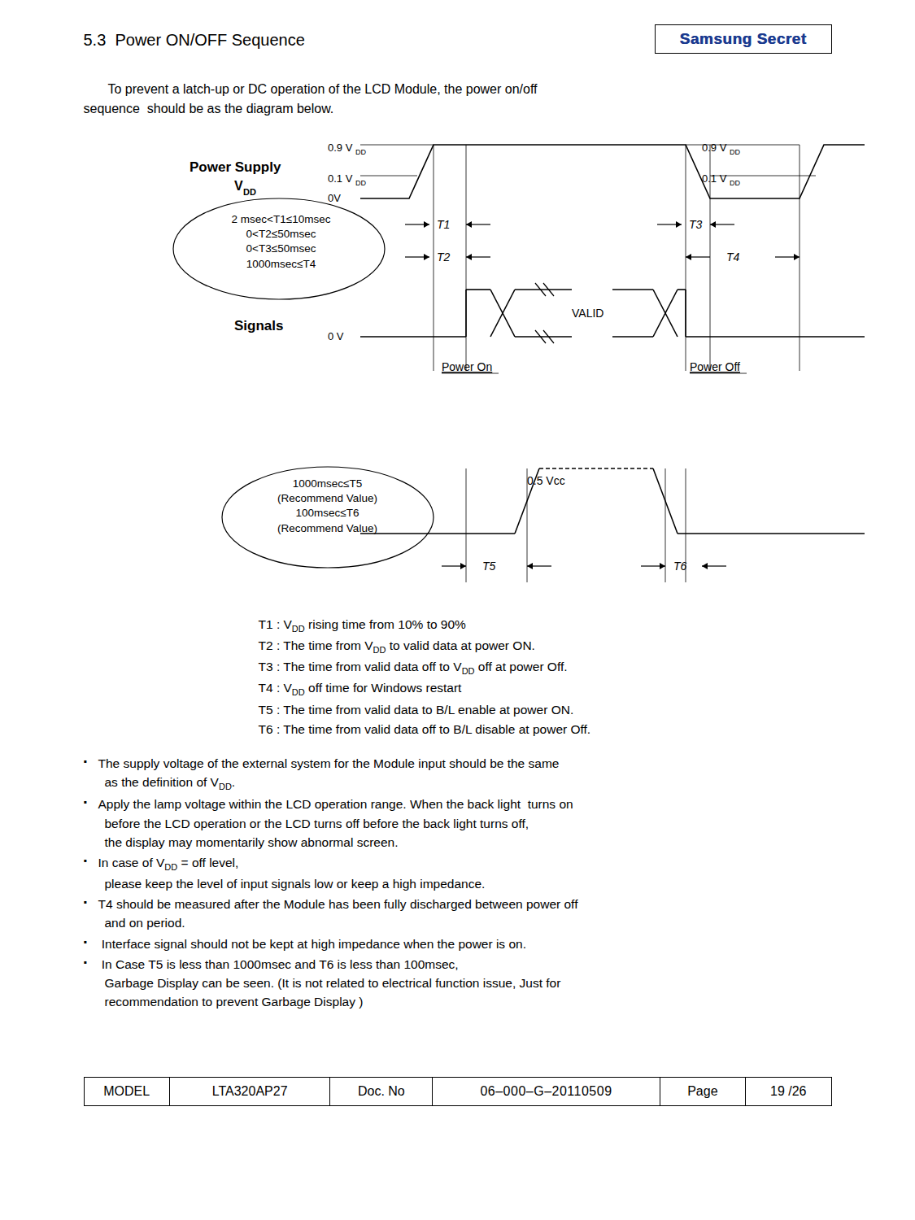5.3 Power ON/OFF Sequence
Samsung Secret
To prevent a latch-up or DC operation of the LCD Module, the power on/off
sequence should be as the diagram below.
Power Supply V DD 0.9 V DD 0.1 V DD 0V 0.9 V DD 0.1 V DD T1 T2 T3 T4 Signals 0 V VALID Power On Power Off 0.5 Vcc T5 T6
2 msec<T1≤10msec
0<T2≤50msec
0<T3≤50msec
1000msec≤T4
1000msec≤T5
(Recommend Value)
100msec≤T6
(Recommend Value)
T1 : VDD rising time from 10% to 90%
T2 : The time from VDD to valid data at power ON.
T3 : The time from valid data off to VDD off at power Off.
T4 : VDD off time for Windows restart
T5 : The time from valid data to B/L enable at power ON.
T6 : The time from valid data off to B/L disable at power Off.
The supply voltage of the external system for the Module input should be the same as the definition of VDD.
Apply the lamp voltage within the LCD operation range. When the back light turns on before the LCD operation or the LCD turns off before the back light turns off, the display may momentarily show abnormal screen.
In case of VDD = off level, please keep the level of input signals low or keep a high impedance.
T4 should be measured after the Module has been fully discharged between power off and on period.
Interface signal should not be kept at high impedance when the power is on.
In Case T5 is less than 1000msec and T6 is less than 100msec, Garbage Display can be seen. (It is not related to electrical function issue, Just for recommendation to prevent Garbage Display )
| MODEL | LTA320AP27 | Doc. No | 06–000–G–20110509 | Page | 19 /26 |